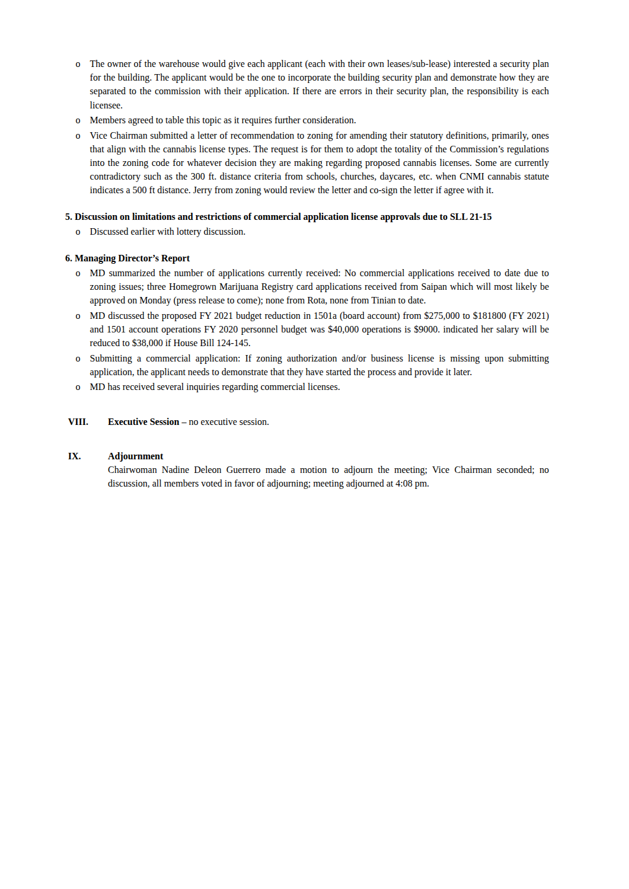The owner of the warehouse would give each applicant (each with their own leases/sub-lease) interested a security plan for the building. The applicant would be the one to incorporate the building security plan and demonstrate how they are separated to the commission with their application. If there are errors in their security plan, the responsibility is each licensee.
Members agreed to table this topic as it requires further consideration.
Vice Chairman submitted a letter of recommendation to zoning for amending their statutory definitions, primarily, ones that align with the cannabis license types. The request is for them to adopt the totality of the Commission’s regulations into the zoning code for whatever decision they are making regarding proposed cannabis licenses. Some are currently contradictory such as the 300 ft. distance criteria from schools, churches, daycares, etc. when CNMI cannabis statute indicates a 500 ft distance. Jerry from zoning would review the letter and co-sign the letter if agree with it.
5. Discussion on limitations and restrictions of commercial application license approvals due to SLL 21-15
Discussed earlier with lottery discussion.
6. Managing Director’s Report
MD summarized the number of applications currently received: No commercial applications received to date due to zoning issues; three Homegrown Marijuana Registry card applications received from Saipan which will most likely be approved on Monday (press release to come); none from Rota, none from Tinian to date.
MD discussed the proposed FY 2021 budget reduction in 1501a (board account) from $275,000 to $181800 (FY 2021) and 1501 account operations FY 2020 personnel budget was $40,000 operations is $9000. indicated her salary will be reduced to $38,000 if House Bill 124-145.
Submitting a commercial application: If zoning authorization and/or business license is missing upon submitting application, the applicant needs to demonstrate that they have started the process and provide it later.
MD has received several inquiries regarding commercial licenses.
VIII.
Executive Session – no executive session.
IX.
Adjournment
Chairwoman Nadine Deleon Guerrero made a motion to adjourn the meeting; Vice Chairman seconded; no discussion, all members voted in favor of adjourning; meeting adjourned at 4:08 pm.